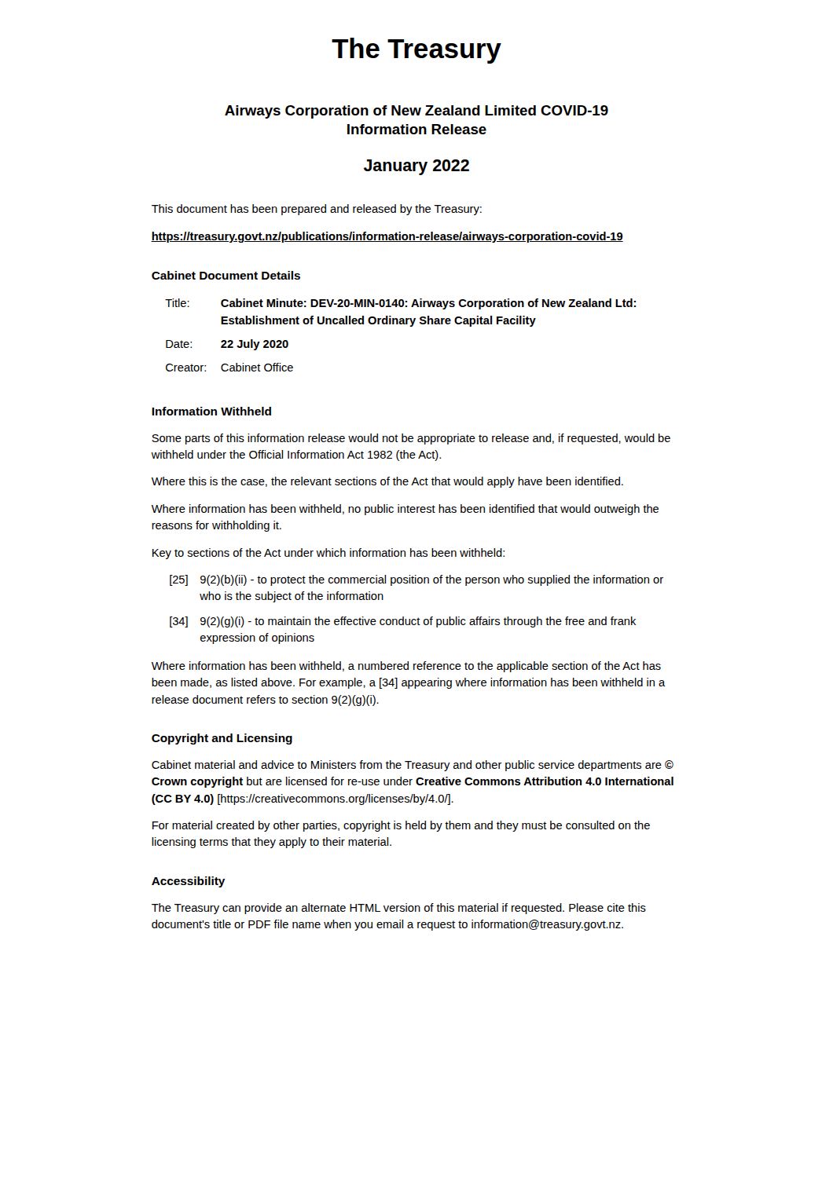The Treasury
Airways Corporation of New Zealand Limited COVID-19
Information Release
January 2022
This document has been prepared and released by the Treasury:
https://treasury.govt.nz/publications/information-release/airways-corporation-covid-19
Cabinet Document Details
| Title: | Cabinet Minute: DEV-20-MIN-0140: Airways Corporation of New Zealand Ltd: Establishment of Uncalled Ordinary Share Capital Facility |
| Date: | 22 July 2020 |
| Creator: | Cabinet Office |
Information Withheld
Some parts of this information release would not be appropriate to release and, if requested, would be withheld under the Official Information Act 1982 (the Act).
Where this is the case, the relevant sections of the Act that would apply have been identified.
Where information has been withheld, no public interest has been identified that would outweigh the reasons for withholding it.
Key to sections of the Act under which information has been withheld:
[25] 9(2)(b)(ii) - to protect the commercial position of the person who supplied the information or who is the subject of the information
[34] 9(2)(g)(i) - to maintain the effective conduct of public affairs through the free and frank expression of opinions
Where information has been withheld, a numbered reference to the applicable section of the Act has been made, as listed above. For example, a [34] appearing where information has been withheld in a release document refers to section 9(2)(g)(i).
Copyright and Licensing
Cabinet material and advice to Ministers from the Treasury and other public service departments are © Crown copyright but are licensed for re-use under Creative Commons Attribution 4.0 International (CC BY 4.0) [https://creativecommons.org/licenses/by/4.0/].
For material created by other parties, copyright is held by them and they must be consulted on the licensing terms that they apply to their material.
Accessibility
The Treasury can provide an alternate HTML version of this material if requested. Please cite this document's title or PDF file name when you email a request to information@treasury.govt.nz.